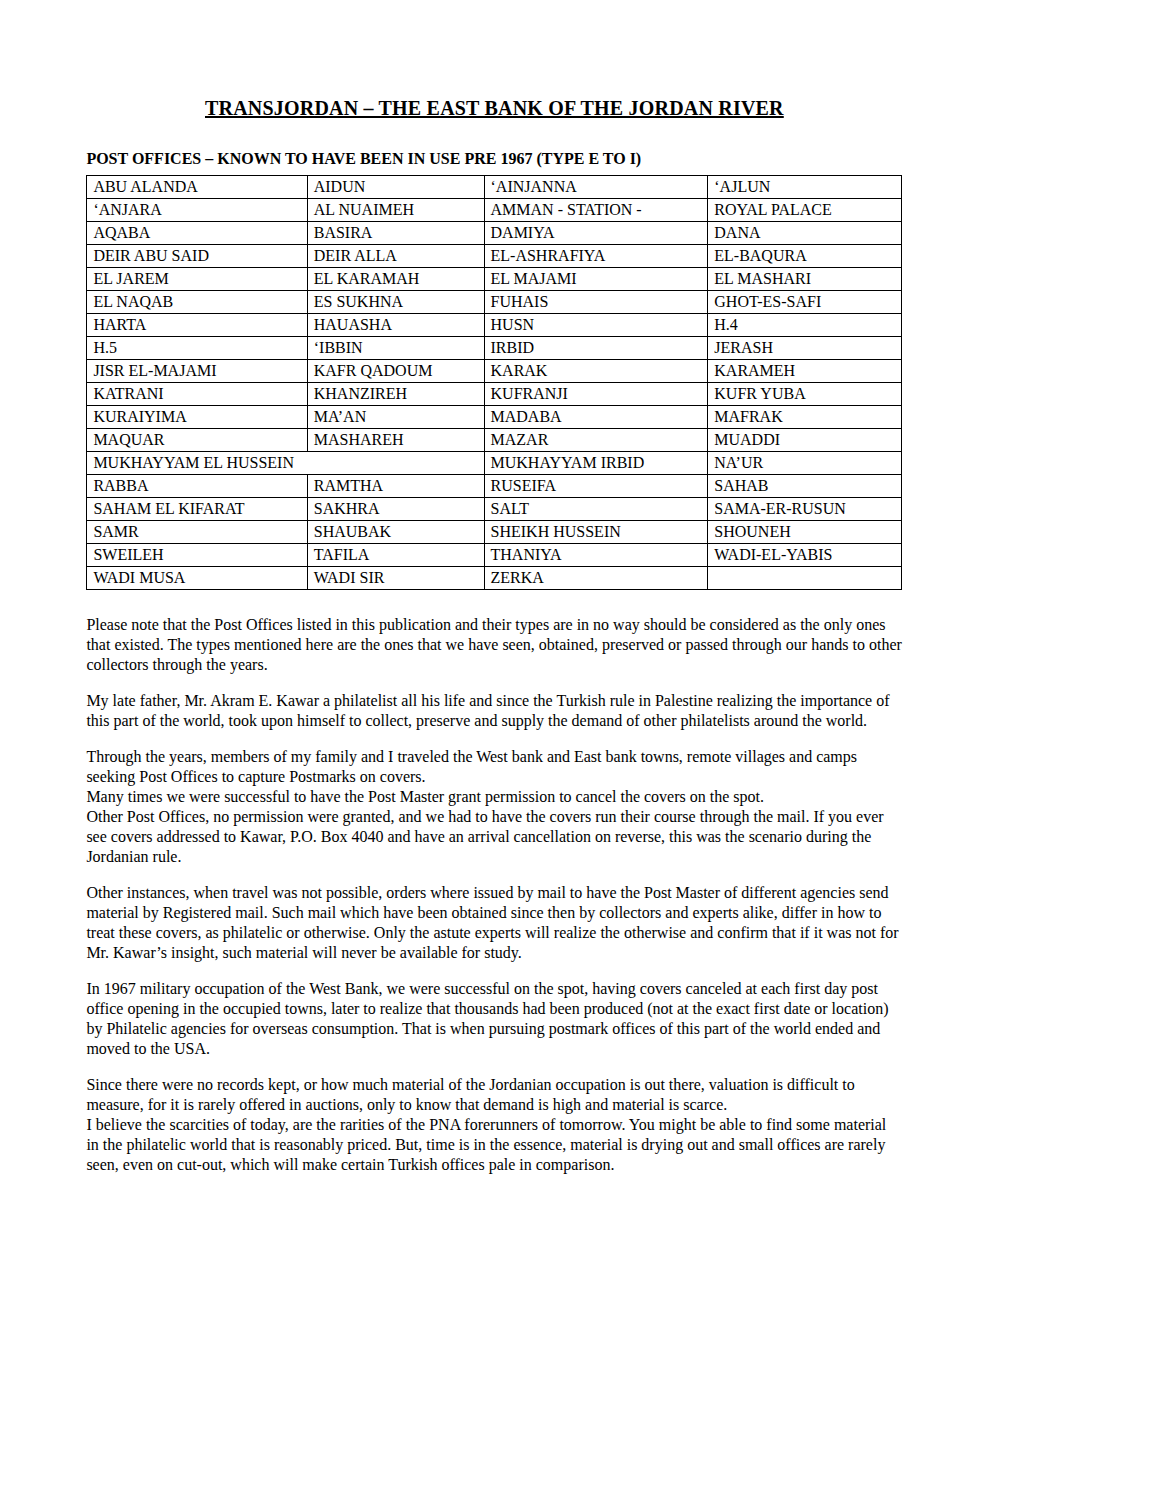TRANSJORDAN – THE EAST BANK OF THE JORDAN RIVER
POST OFFICES – KNOWN TO HAVE BEEN IN USE PRE 1967 (TYPE E TO I)
| ABU ALANDA | AIDUN | ‘AINJANNA | ‘AJLUN |
| ‘ANJARA | AL NUAIMEH | AMMAN - STATION - | ROYAL PALACE |
| AQABA | BASIRA | DAMIYA | DANA |
| DEIR ABU SAID | DEIR ALLA | EL-ASHRAFIYA | EL-BAQURA |
| EL JAREM | EL KARAMAH | EL MAJAMI | EL MASHARI |
| EL NAQAB | ES SUKHNA | FUHAIS | GHOT-ES-SAFI |
| HARTA | HAUASHA | HUSN | H.4 |
| H.5 | ‘IBBIN | IRBID | JERASH |
| JISR EL-MAJAMI | KAFR QADOUM | KARAK | KARAMEH |
| KATRANI | KHANZIREH | KUFRANJI | KUFR YUBA |
| KURAIYIMA | MA’AN | MADABA | MAFRAK |
| MAQUAR | MASHAREH | MAZAR | MUADDI |
| MUKHAYYAM EL HUSSEIN | MUKHAYYAM IRBID | NA’UR |
| RABBA | RAMTHA | RUSEIFA | SAHAB |
| SAHAM EL KIFARAT | SAKHRA | SALT | SAMA-ER-RUSUN |
| SAMR | SHAUBAK | SHEIKH HUSSEIN | SHOUNEH |
| SWEILEH | TAFILA | THANIYA | WADI-EL-YABIS |
| WADI MUSA | WADI SIR | ZERKA | |
Please note that the Post Offices listed in this publication and their types are in no way should be considered as the only ones that existed. The types mentioned here are the ones that we have seen, obtained, preserved or passed through our hands to other collectors through the years.
My late father, Mr. Akram E. Kawar a philatelist all his life and since the Turkish rule in Palestine realizing the importance of this part of the world, took upon himself to collect, preserve and supply the demand of other philatelists around the world.
Through the years, members of my family and I traveled the West bank and East bank towns, remote villages and camps seeking Post Offices to capture Postmarks on covers.
Many times we were successful to have the Post Master grant permission to cancel the covers on the spot.
Other Post Offices, no permission were granted, and we had to have the covers run their course through the mail. If you ever see covers addressed to Kawar, P.O. Box 4040 and have an arrival cancellation on reverse, this was the scenario during the Jordanian rule.
Other instances, when travel was not possible, orders where issued by mail to have the Post Master of different agencies send material by Registered mail. Such mail which have been obtained since then by collectors and experts alike, differ in how to treat these covers, as philatelic or otherwise. Only the astute experts will realize the otherwise and confirm that if it was not for Mr. Kawar’s insight, such material will never be available for study.
In 1967 military occupation of the West Bank, we were successful on the spot, having covers canceled at each first day post office opening in the occupied towns, later to realize that thousands had been produced (not at the exact first date or location) by Philatelic agencies for overseas consumption. That is when pursuing postmark offices of this part of the world ended and moved to the USA.
Since there were no records kept, or how much material of the Jordanian occupation is out there, valuation is difficult to measure, for it is rarely offered in auctions, only to know that demand is high and material is scarce.
I believe the scarcities of today, are the rarities of the PNA forerunners of tomorrow. You might be able to find some material in the philatelic world that is reasonably priced. But, time is in the essence, material is drying out and small offices are rarely seen, even on cut-out, which will make certain Turkish offices pale in comparison.